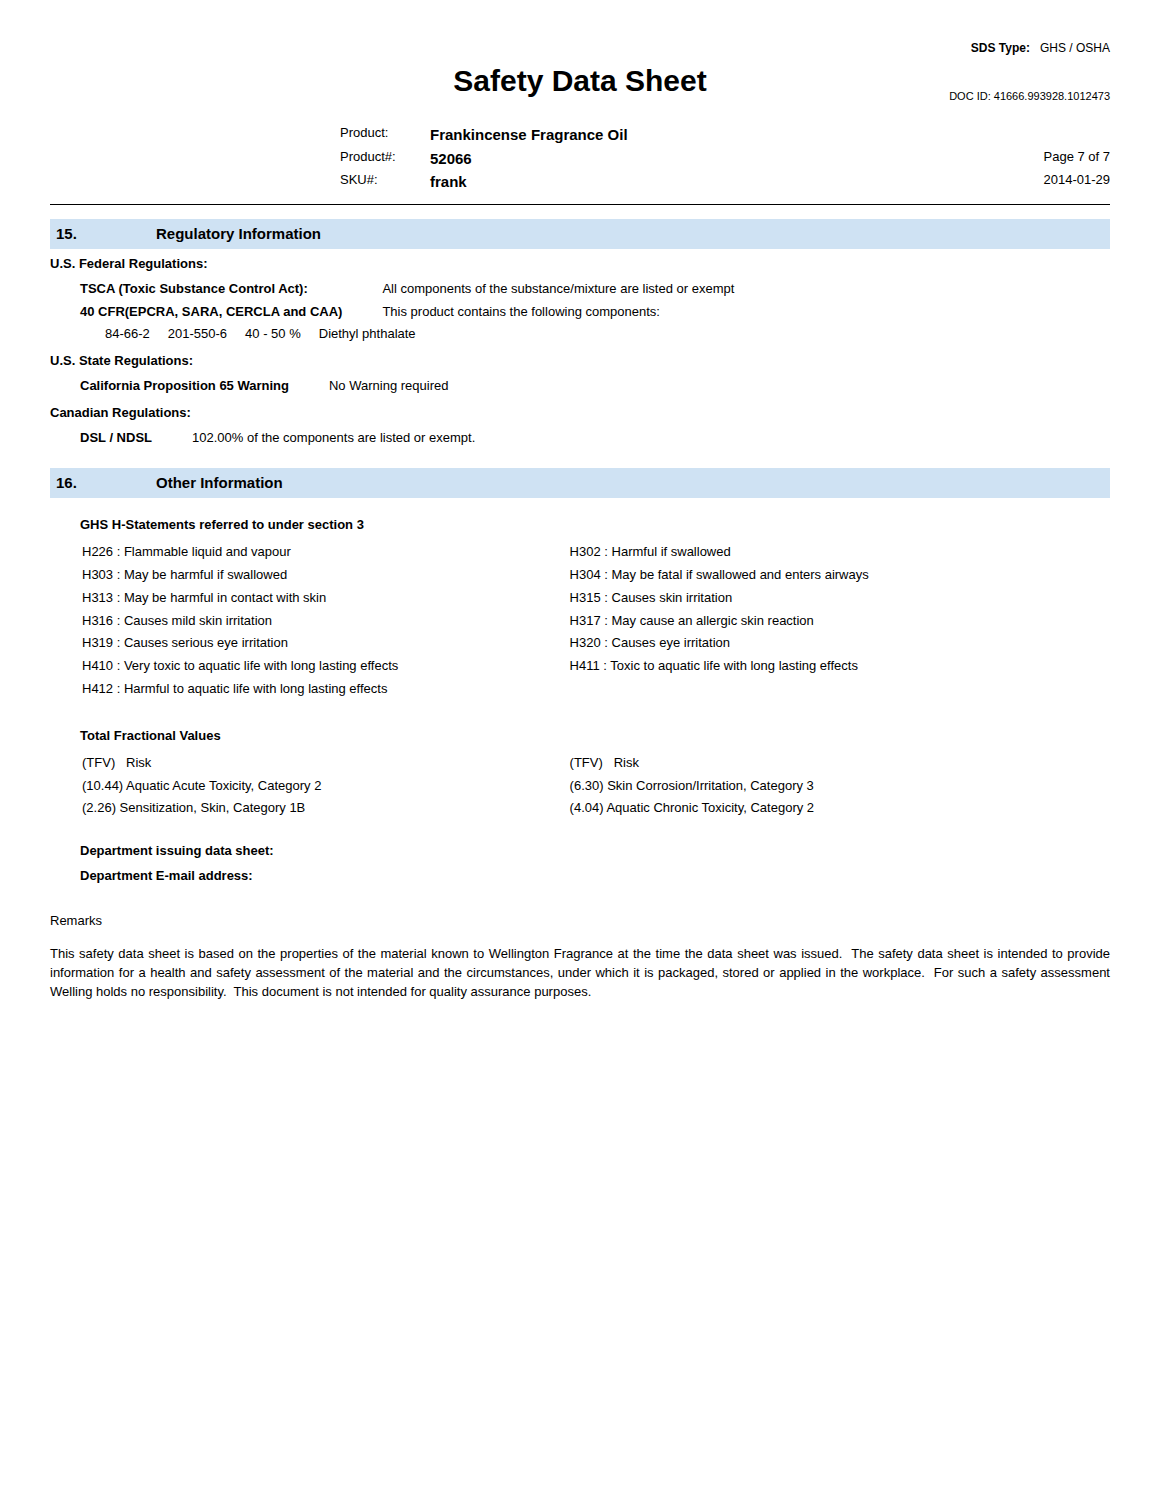SDS Type: GHS / OSHA
Safety Data Sheet
DOC ID: 41666.993928.1012473
| Product: | Frankincense Fragrance Oil | |
| Product#: | 52066 | Page 7 of 7 |
| SKU#: | frank | 2014-01-29 |
15. Regulatory Information
U.S. Federal Regulations:
| TSCA (Toxic Substance Control Act): | All components of the substance/mixture are listed or exempt |
| 40 CFR(EPCRA, SARA, CERCLA and CAA) | This product contains the following components: |
| 84-66-2 | 201-550-6 | 40 - 50 % | Diethyl phthalate |
U.S. State Regulations:
| California Proposition 65 Warning | No Warning required |
Canadian Regulations:
| DSL / NDSL | 102.00% of the components are listed or exempt. |
16. Other Information
GHS H-Statements referred to under section 3
| H226 : Flammable liquid and vapour | H302 : Harmful if swallowed |
| H303 : May be harmful if swallowed | H304 : May be fatal if swallowed and enters airways |
| H313 : May be harmful in contact with skin | H315 : Causes skin irritation |
| H316 : Causes mild skin irritation | H317 : May cause an allergic skin reaction |
| H319 : Causes serious eye irritation | H320 : Causes eye irritation |
| H410 : Very toxic to aquatic life with long lasting effects | H411 : Toxic to aquatic life with long lasting effects |
| H412 : Harmful to aquatic life with long lasting effects | |
Total Fractional Values
| (TFV) Risk | (TFV) Risk |
| (10.44) Aquatic Acute Toxicity, Category 2 | (6.30) Skin Corrosion/Irritation, Category 3 |
| (2.26) Sensitization, Skin, Category 1B | (4.04) Aquatic Chronic Toxicity, Category 2 |
Department issuing data sheet:
Department E-mail address:
Remarks
This safety data sheet is based on the properties of the material known to Wellington Fragrance at the time the data sheet was issued. The safety data sheet is intended to provide information for a health and safety assessment of the material and the circumstances, under which it is packaged, stored or applied in the workplace. For such a safety assessment Welling holds no responsibility. This document is not intended for quality assurance purposes.